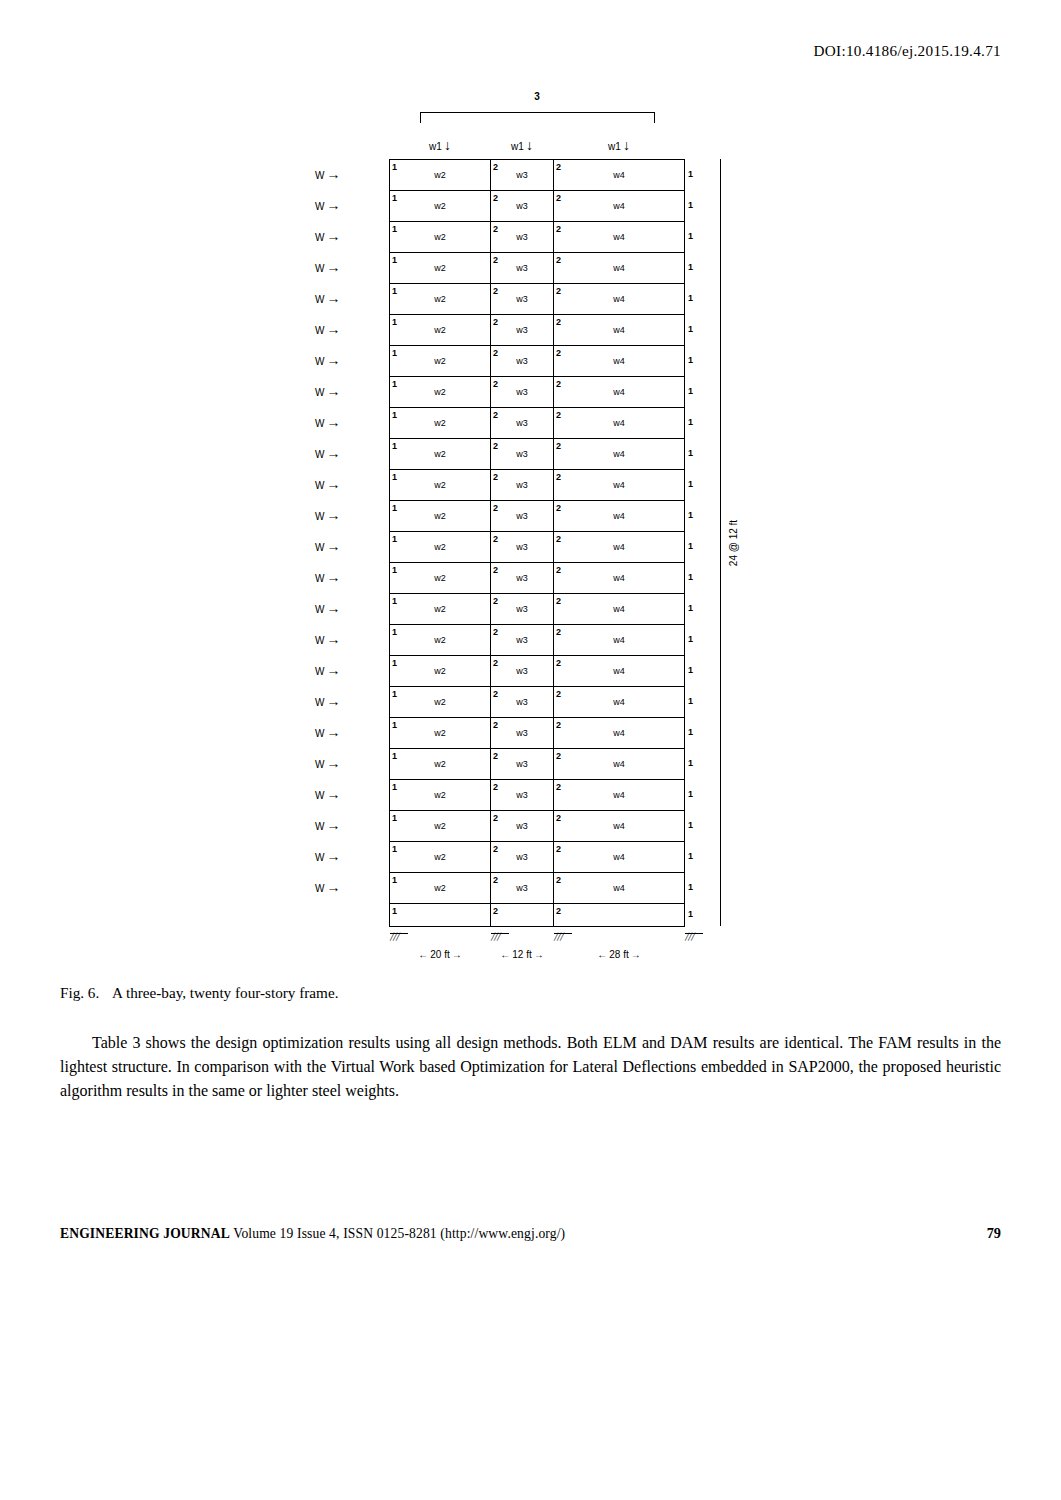DOI:10.4186/ej.2015.19.4.71
| | 3 | | |
| | w1 | w1 | w1 | | |
| W | 1 w2 | 2 w3 | 2 w4 | 1 | 24 @ 12 ft |
| W | 1 w2 | 2 w3 | 2 w4 | 1 |
| W | 1 w2 | 2 w3 | 2 w4 | 1 |
| W | 1 w2 | 2 w3 | 2 w4 | 1 |
| W | 1 w2 | 2 w3 | 2 w4 | 1 |
| W | 1 w2 | 2 w3 | 2 w4 | 1 |
| W | 1 w2 | 2 w3 | 2 w4 | 1 |
| W | 1 w2 | 2 w3 | 2 w4 | 1 |
| W | 1 w2 | 2 w3 | 2 w4 | 1 |
| W | 1 w2 | 2 w3 | 2 w4 | 1 |
| W | 1 w2 | 2 w3 | 2 w4 | 1 |
| W | 1 w2 | 2 w3 | 2 w4 | 1 |
| W | 1 w2 | 2 w3 | 2 w4 | 1 |
| W | 1 w2 | 2 w3 | 2 w4 | 1 |
| W | 1 w2 | 2 w3 | 2 w4 | 1 |
| W | 1 w2 | 2 w3 | 2 w4 | 1 |
| W | 1 w2 | 2 w3 | 2 w4 | 1 |
| W | 1 w2 | 2 w3 | 2 w4 | 1 |
| W | 1 w2 | 2 w3 | 2 w4 | 1 |
| W | 1 w2 | 2 w3 | 2 w4 | 1 |
| W | 1 w2 | 2 w3 | 2 w4 | 1 |
| W | 1 w2 | 2 w3 | 2 w4 | 1 |
| W | 1 w2 | 2 w3 | 2 w4 | 1 |
| W | 1 w2 | 2 w3 | 2 w4 | 1 |
| | 1 | 2 | 2 | 1 |
| | 20 ft | 12 ft | 28 ft | | |
Fig. 6. A three-bay, twenty four-story frame.
Table 3 shows the design optimization results using all design methods. Both ELM and DAM results are identical. The FAM results in the lightest structure. In comparison with the Virtual Work based Optimization for Lateral Deflections embedded in SAP2000, the proposed heuristic algorithm results in the same or lighter steel weights.
ENGINEERING JOURNAL Volume 19 Issue 4, ISSN 0125-8281 (http://www.engj.org/)
79